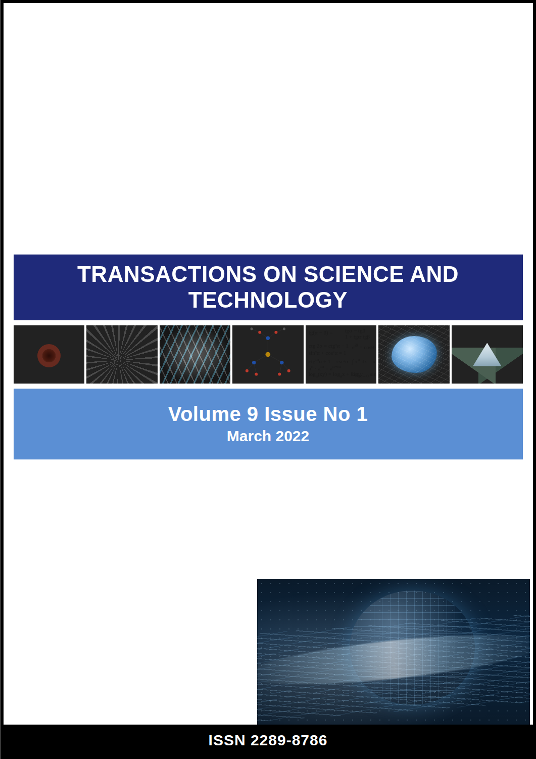Transactions on Science and Technology
tg(α − β) = tgα − tgβ 1 + tgα·tgβ ctg 2α = ctg²α − 1 sin²α + cos²α = 1 ctgmα + 1 = csc²α an · am = an+m loga(xy) = logax + logay eiθ = cosθ + i sinθ ∫ xn dx = xn+1/(n+1) limx→0 sin x / x = 1
Volume 9 Issue No 1
March 2022
ISSN 2289-8786
Cover of Transactions on Science and Technology, Volume 9, Issue Number 1, March 2022. ISSN 2289-8786.